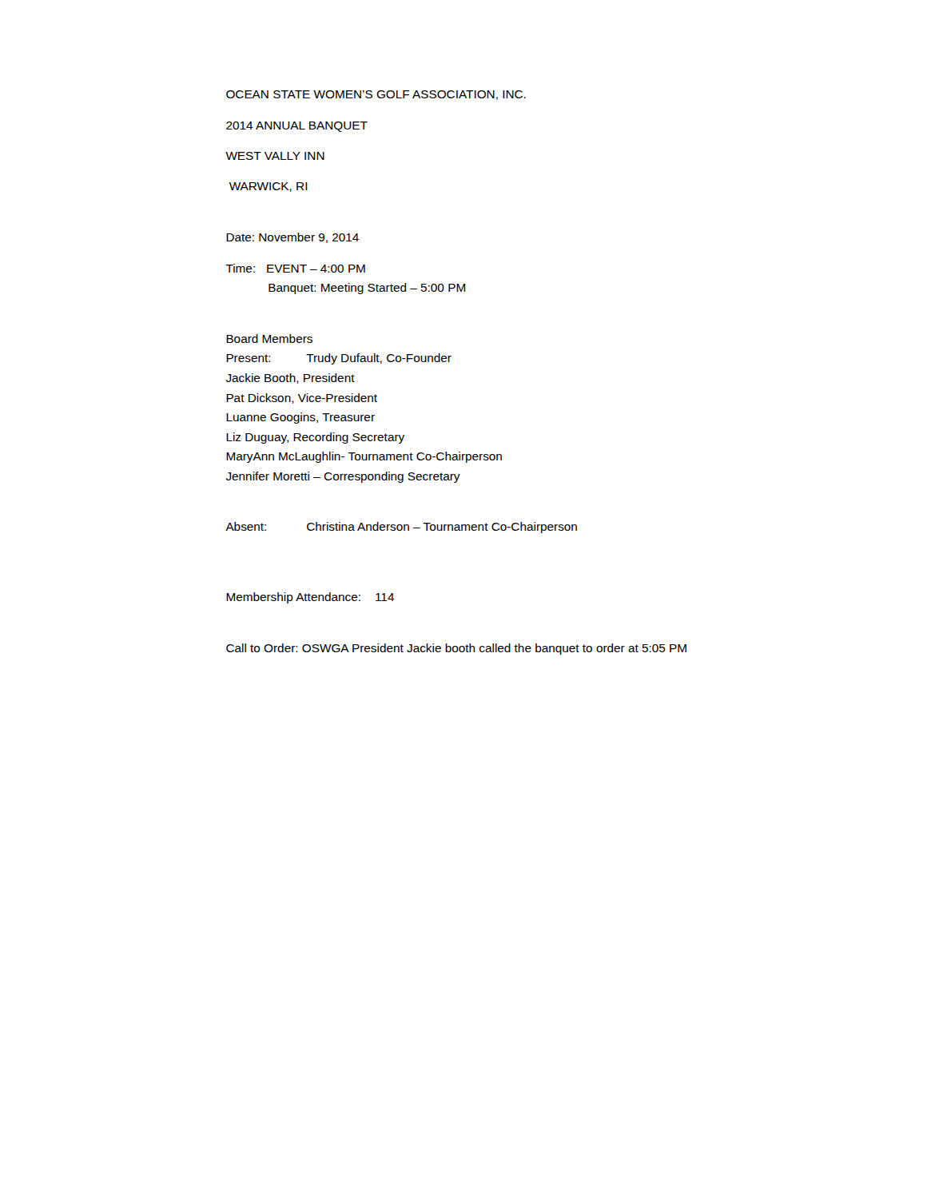OCEAN STATE WOMEN’S GOLF ASSOCIATION, INC.
2014 ANNUAL BANQUET
WEST VALLY INN
WARWICK, RI
Date: November 9, 2014
Time: EVENT – 4:00 PM
Banquet: Meeting Started – 5:00 PM
Board Members
Present: Trudy Dufault, Co-Founder
Jackie Booth, President
Pat Dickson, Vice-President
Luanne Googins, Treasurer
Liz Duguay, Recording Secretary
MaryAnn McLaughlin- Tournament Co-Chairperson
Jennifer Moretti – Corresponding Secretary
Absent: Christina Anderson – Tournament Co-Chairperson
Membership Attendance: 114
Call to Order: OSWGA President Jackie booth called the banquet to order at 5:05 PM